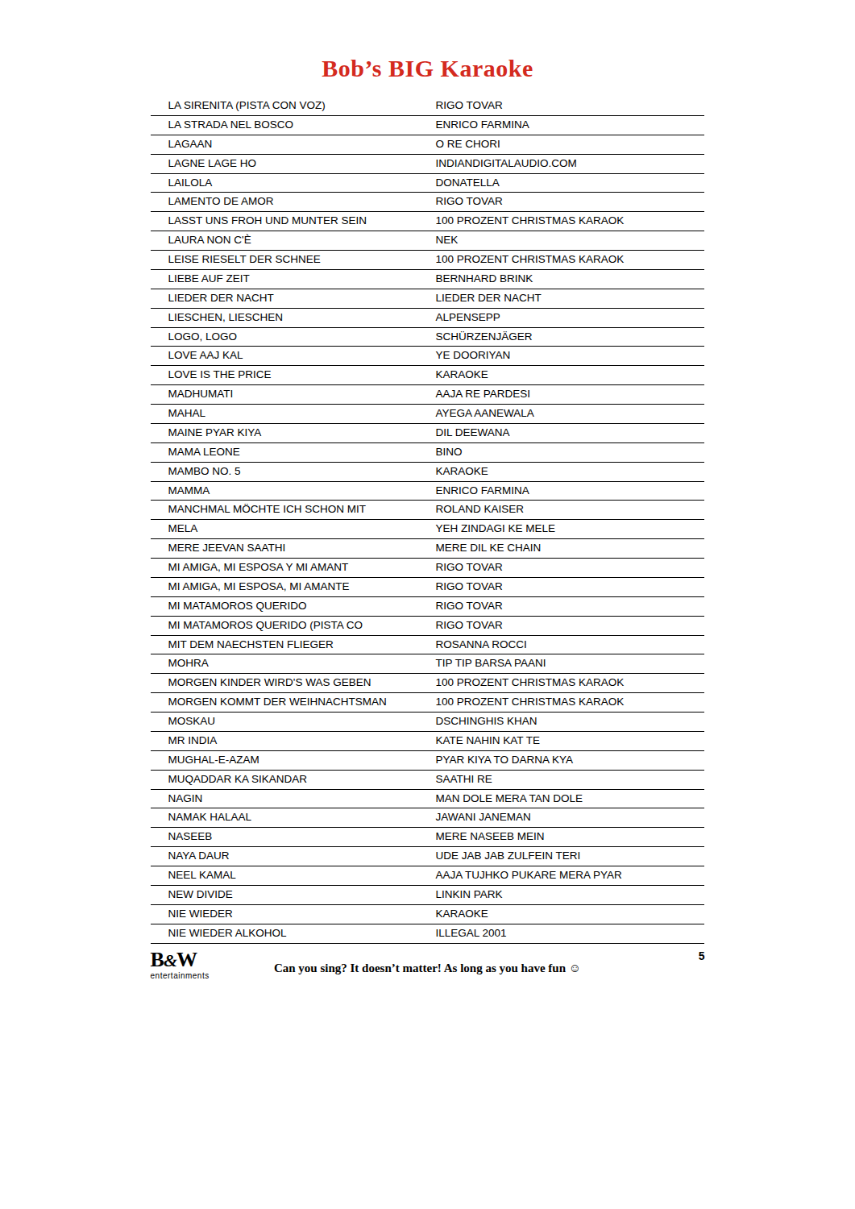Bob’s BIG Karaoke
| LA SIRENITA (PISTA CON VOZ) | RIGO TOVAR |
| LA STRADA NEL BOSCO | ENRICO FARMINA |
| LAGAAN | O RE CHORI |
| LAGNE LAGE HO | INDIANDIGITALAUDIO.COM |
| LAILOLA | DONATELLA |
| LAMENTO DE AMOR | RIGO TOVAR |
| LASST UNS FROH UND MUNTER SEIN | 100 PROZENT CHRISTMAS KARAOK |
| LAURA NON C'È | NEK |
| LEISE RIESELT DER SCHNEE | 100 PROZENT CHRISTMAS KARAOK |
| LIEBE AUF ZEIT | BERNHARD BRINK |
| LIEDER DER NACHT | LIEDER DER NACHT |
| LIESCHEN, LIESCHEN | ALPENSEPP |
| LOGO, LOGO | SCHÜRZENJÄGER |
| LOVE AAJ KAL | YE DOORIYAN |
| LOVE IS THE PRICE | KARAOKE |
| MADHUMATI | AAJA RE PARDESI |
| MAHAL | AYEGA AANEWALA |
| MAINE PYAR KIYA | DIL DEEWANA |
| MAMA LEONE | BINO |
| MAMBO NO. 5 | KARAOKE |
| MAMMA | ENRICO FARMINA |
| MANCHMAL MÖCHTE ICH SCHON MIT | ROLAND KAISER |
| MELA | YEH ZINDAGI KE MELE |
| MERE JEEVAN SAATHI | MERE DIL KE CHAIN |
| MI AMIGA, MI ESPOSA Y MI AMANT | RIGO TOVAR |
| MI AMIGA, MI ESPOSA, MI AMANTE | RIGO TOVAR |
| MI MATAMOROS QUERIDO | RIGO TOVAR |
| MI MATAMOROS QUERIDO (PISTA CO | RIGO TOVAR |
| MIT DEM NAECHSTEN FLIEGER | ROSANNA ROCCI |
| MOHRA | TIP TIP BARSA PAANI |
| MORGEN KINDER WIRD'S WAS GEBEN | 100 PROZENT CHRISTMAS KARAOK |
| MORGEN KOMMT DER WEIHNACHTSMAN | 100 PROZENT CHRISTMAS KARAOK |
| MOSKAU | DSCHINGHIS KHAN |
| MR INDIA | KATE NAHIN KAT TE |
| MUGHAL-E-AZAM | PYAR KIYA TO DARNA KYA |
| MUQADDAR KA SIKANDAR | SAATHI RE |
| NAGIN | MAN DOLE MERA TAN DOLE |
| NAMAK HALAAL | JAWANI JANEMAN |
| NASEEB | MERE NASEEB MEIN |
| NAYA DAUR | UDE JAB JAB ZULFEIN TERI |
| NEEL KAMAL | AAJA TUJHKO PUKARE MERA PYAR |
| NEW DIVIDE | LINKIN PARK |
| NIE WIEDER | KARAOKE |
| NIE WIEDER ALKOHOL | ILLEGAL 2001 |
B&W
entertainments
Can you sing? It doesn’t matter! As long as you have fun ☺
5